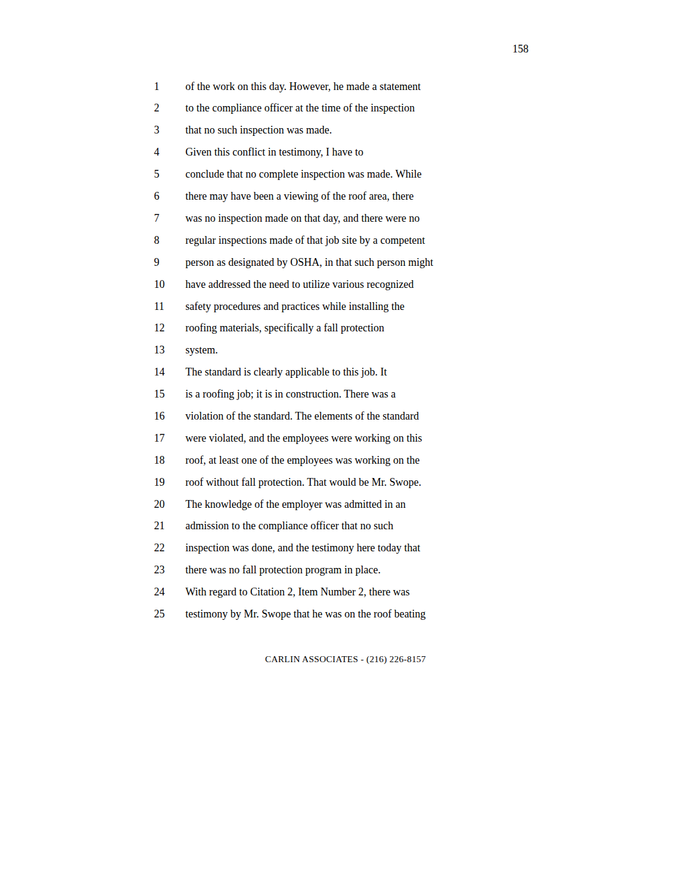158
| 1 | of the work on this day. However, he made a statement |
| 2 | to the compliance officer at the time of the inspection |
| 3 | that no such inspection was made. |
| 4 | Given this conflict in testimony, I have to |
| 5 | conclude that no complete inspection was made. While |
| 6 | there may have been a viewing of the roof area, there |
| 7 | was no inspection made on that day, and there were no |
| 8 | regular inspections made of that job site by a competent |
| 9 | person as designated by OSHA, in that such person might |
| 10 | have addressed the need to utilize various recognized |
| 11 | safety procedures and practices while installing the |
| 12 | roofing materials, specifically a fall protection |
| 13 | system. |
| 14 | The standard is clearly applicable to this job. It |
| 15 | is a roofing job; it is in construction. There was a |
| 16 | violation of the standard. The elements of the standard |
| 17 | were violated, and the employees were working on this |
| 18 | roof, at least one of the employees was working on the |
| 19 | roof without fall protection. That would be Mr. Swope. |
| 20 | The knowledge of the employer was admitted in an |
| 21 | admission to the compliance officer that no such |
| 22 | inspection was done, and the testimony here today that |
| 23 | there was no fall protection program in place. |
| 24 | With regard to Citation 2, Item Number 2, there was |
| 25 | testimony by Mr. Swope that he was on the roof beating |
CARLIN ASSOCIATES - (216) 226-8157